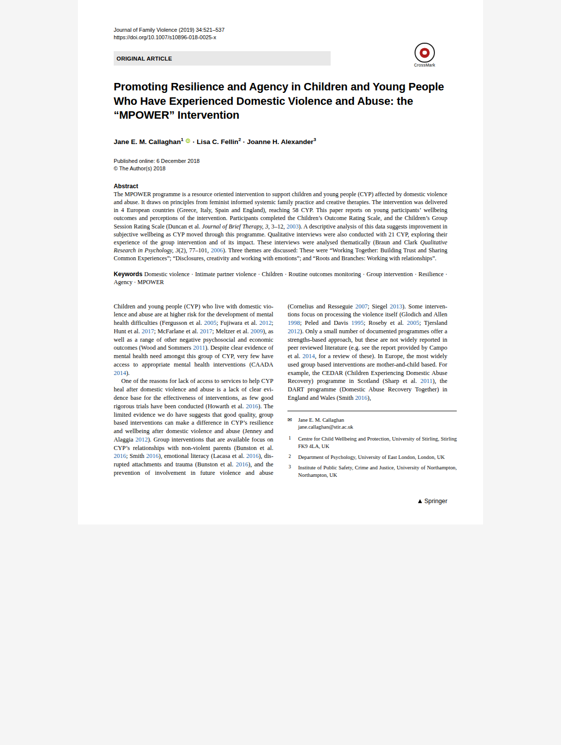Journal of Family Violence (2019) 34:521–537
https://doi.org/10.1007/s10896-018-0025-x
ORIGINAL ARTICLE
CrossMark
Promoting Resilience and Agency in Children and Young People Who Have Experienced Domestic Violence and Abuse: the “MPOWER” Intervention
Jane E. M. Callaghan1 · Lisa C. Fellin2 · Joanne H. Alexander3
Published online: 6 December 2018
© The Author(s) 2018
Abstract
The MPOWER programme is a resource oriented intervention to support children and young people (CYP) affected by domestic violence and abuse. It draws on principles from feminist informed systemic family practice and creative therapies. The intervention was delivered in 4 European countries (Greece, Italy, Spain and England), reaching 58 CYP. This paper reports on young participants’ wellbeing outcomes and perceptions of the intervention. Participants completed the Children’s Outcome Rating Scale, and the Children’s Group Session Rating Scale (Duncan et al. Journal of Brief Therapy, 3, 3–12, 2003). A descriptive analysis of this data suggests improvement in subjective wellbeing as CYP moved through this programme. Qualitative interviews were also conducted with 21 CYP, exploring their experience of the group intervention and of its impact. These interviews were analysed thematically (Braun and Clark Qualitative Research in Psychology, 3(2), 77–101, 2006). Three themes are discussed: These were “Working Together: Building Trust and Sharing Common Experiences”; “Disclosures, creativity and working with emotions”; and “Roots and Branches: Working with relationships”.
Keywords Domestic violence · Intimate partner violence · Children · Routine outcomes monitoring · Group intervention · Resilience · Agency · MPOWER
Children and young people (CYP) who live with domestic violence and abuse are at higher risk for the development of mental health difficulties (Fergusson et al. 2005; Fujiwara et al. 2012; Hunt et al. 2017; McFarlane et al. 2017; Meltzer et al. 2009), as well as a range of other negative psychosocial and economic outcomes (Wood and Sommers 2011). Despite clear evidence of mental health need amongst this group of CYP, very few have access to appropriate mental health interventions (CAADA 2014).
One of the reasons for lack of access to services to help CYP heal after domestic violence and abuse is a lack of clear evidence base for the effectiveness of interventions, as few good rigorous trials have been conducted (Howarth et al. 2016). The limited evidence we do have suggests that good quality, group based interventions can make a difference in CYP’s resilience and wellbeing after domestic violence and abuse (Jenney and Alaggia 2012). Group interventions that are available focus on CYP’s relationships with non-violent parents (Bunston et al. 2016; Smith 2016), emotional literacy (Lacasa et al. 2016), disrupted attachments and trauma (Bunston et al. 2016), and the prevention of involvement in future violence and abuse (Cornelius and Resseguie 2007; Siegel 2013). Some interventions focus on processing the violence itself (Glodich and Allen 1998; Peled and Davis 1995; Roseby et al. 2005; Tjersland 2012). Only a small number of documented programmes offer a strengths-based approach, but these are not widely reported in peer reviewed literature (e.g. see the report provided by Campo et al. 2014, for a review of these). In Europe, the most widely used group based interventions are mother-and-child based. For example, the CEDAR (Children Experiencing Domestic Abuse Recovery) programme in Scotland (Sharp et al. 2011), the DART programme (Domestic Abuse Recovery Together) in England and Wales (Smith 2016),
✉ Jane E. M. Callaghan
jane.callaghan@stir.ac.uk
Centre for Child Wellbeing and Protection, University of Stirling, Stirling FK9 4LA, UK
Department of Psychology, University of East London, London, UK
Institute of Public Safety, Crime and Justice, University of Northampton, Northampton, UK
Springer